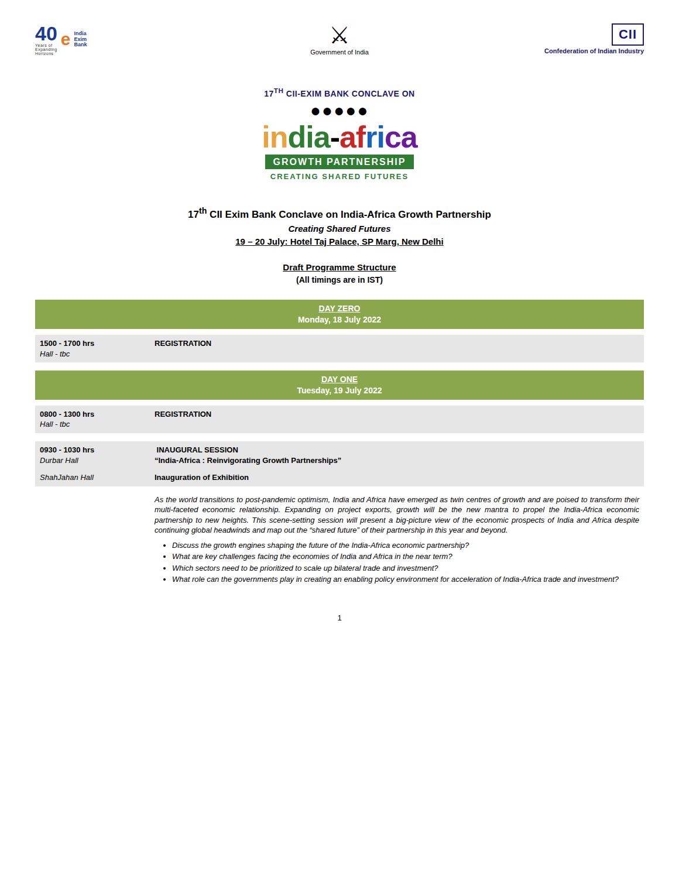40Years of
Expanding
Horizons
e
India
Exim
Bank
⚔
Government of India
CII
Confederation of Indian Industry
17TH CII-EXIM BANK CONCLAVE ON
●●●●●
in dia-af ri ca
GROWTH PARTNERSHIP
CREATING SHARED FUTURES
17th CII Exim Bank Conclave on India-Africa Growth Partnership
Creating Shared Futures
19 – 20 July: Hotel Taj Palace, SP Marg, New Delhi
Draft Programme Structure
(All timings are in IST)
DAY ZERO Monday, 18 July 2022
| 1500 - 1700 hrs Hall - tbc | REGISTRATION |
DAY ONE Tuesday, 19 July 2022
| 0800 - 1300 hrs Hall - tbc | REGISTRATION |
| 0930 - 1030 hrs Durbar Hall | INAUGURAL SESSION “India-Africa : Reinvigorating Growth Partnerships” |
| ShahJahan Hall | Inauguration of Exhibition |
| | As the world transitions to post-pandemic optimism, India and Africa have emerged as twin centres of growth and are poised to transform their multi-faceted economic relationship. Expanding on project exports, growth will be the new mantra to propel the India-Africa economic partnership to new heights. This scene-setting session will present a big-picture view of the economic prospects of India and Africa despite continuing global headwinds and map out the “shared future” of their partnership in this year and beyond. Discuss the growth engines shaping the future of the India-Africa economic partnership? What are key challenges facing the economies of India and Africa in the near term? Which sectors need to be prioritized to scale up bilateral trade and investment? What role can the governments play in creating an enabling policy environment for acceleration of India-Africa trade and investment? |
1